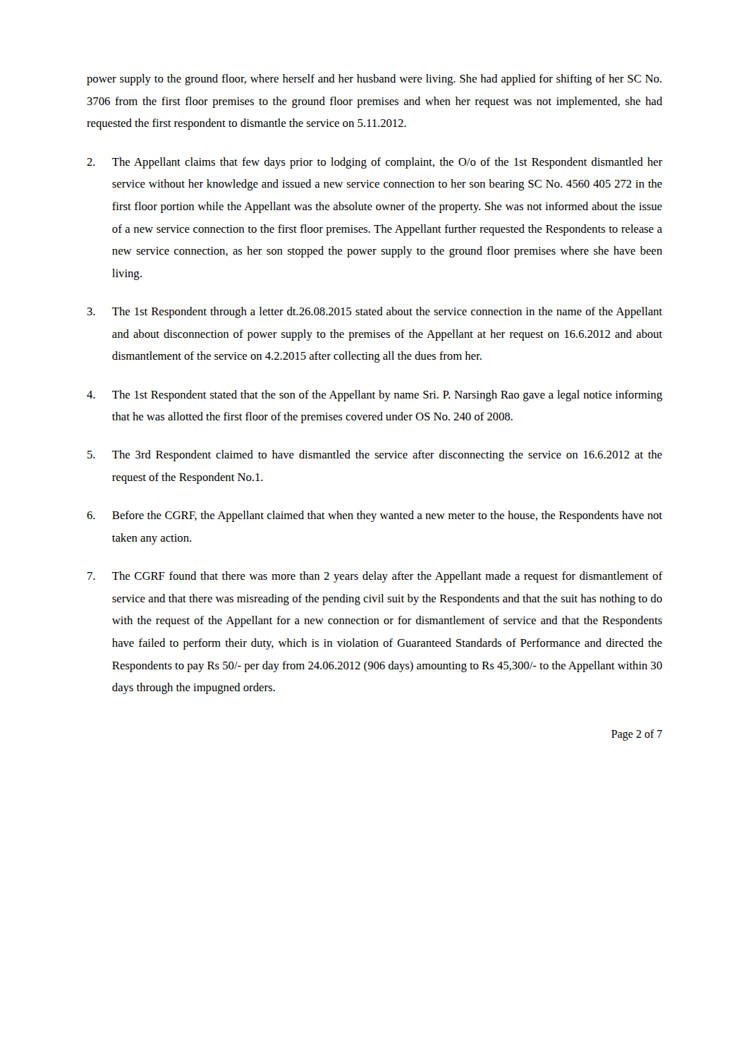power supply to the ground floor, where herself and her husband were living. She had applied for shifting of her SC No. 3706 from the first floor premises to the ground floor premises and when her request was not implemented, she had requested the first respondent to dismantle the service on 5.11.2012.
2.
The Appellant claims that few days prior to lodging of complaint, the O/o of the 1st Respondent dismantled her service without her knowledge and issued a new service connection to her son bearing SC No. 4560 405 272 in the first floor portion while the Appellant was the absolute owner of the property. She was not informed about the issue of a new service connection to the first floor premises. The Appellant further requested the Respondents to release a new service connection, as her son stopped the power supply to the ground floor premises where she have been living.
3.
The 1st Respondent through a letter dt.26.08.2015 stated about the service connection in the name of the Appellant and about disconnection of power supply to the premises of the Appellant at her request on 16.6.2012 and about dismantlement of the service on 4.2.2015 after collecting all the dues from her.
4.
The 1st Respondent stated that the son of the Appellant by name Sri. P. Narsingh Rao gave a legal notice informing that he was allotted the first floor of the premises covered under OS No. 240 of 2008.
5.
The 3rd Respondent claimed to have dismantled the service after disconnecting the service on 16.6.2012 at the request of the Respondent No.1.
6.
Before the CGRF, the Appellant claimed that when they wanted a new meter to the house, the Respondents have not taken any action.
7.
The CGRF found that there was more than 2 years delay after the Appellant made a request for dismantlement of service and that there was misreading of the pending civil suit by the Respondents and that the suit has nothing to do with the request of the Appellant for a new connection or for dismantlement of service and that the Respondents have failed to perform their duty, which is in violation of Guaranteed Standards of Performance and directed the Respondents to pay Rs 50/- per day from 24.06.2012 (906 days) amounting to Rs 45,300/- to the Appellant within 30 days through the impugned orders.
Page 2 of 7